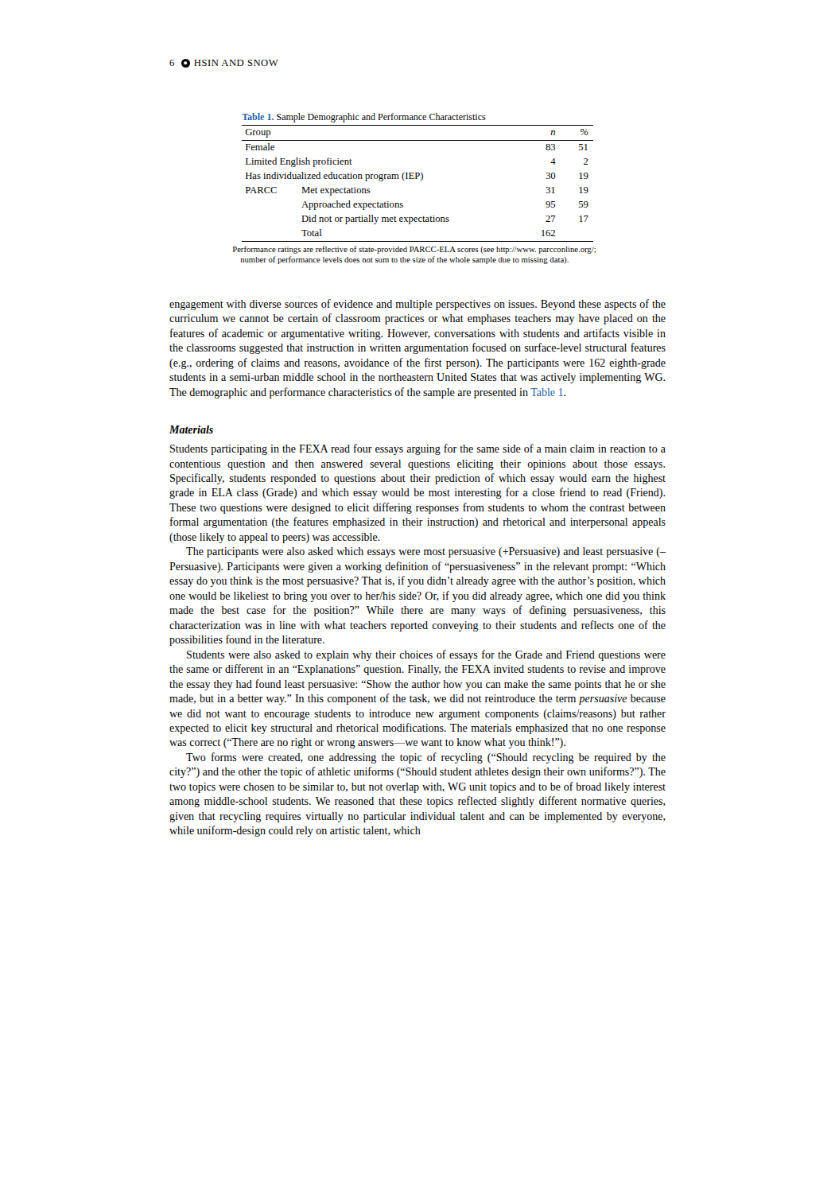6●HSIN AND SNOW
Table 1. Sample Demographic and Performance Characteristics
| Group | n | % |
| --- | --- | --- |
| Female | 83 | 51 |
| Limited English proficient | 4 | 2 |
| Has individualized education program (IEP) | 30 | 19 |
| PARCC | Met expectations | 31 | 19 |
| | Approached expectations | 95 | 59 |
| | Did not or partially met expectations | 27 | 17 |
| | Total | 162 | |
Performance ratings are reflective of state-provided PARCC-ELA scores (see http://www. parcconline.org/; number of performance levels does not sum to the size of the whole sample due to missing data).
engagement with diverse sources of evidence and multiple perspectives on issues. Beyond these aspects of the curriculum we cannot be certain of classroom practices or what emphases teachers may have placed on the features of academic or argumentative writing. However, conversations with students and artifacts visible in the classrooms suggested that instruction in written argumentation focused on surface-level structural features (e.g., ordering of claims and reasons, avoidance of the first person). The participants were 162 eighth-grade students in a semi-urban middle school in the northeastern United States that was actively implementing WG. The demographic and performance characteristics of the sample are presented in Table 1.
Materials
Students participating in the FEXA read four essays arguing for the same side of a main claim in reaction to a contentious question and then answered several questions eliciting their opinions about those essays. Specifically, students responded to questions about their prediction of which essay would earn the highest grade in ELA class (Grade) and which essay would be most interesting for a close friend to read (Friend). These two questions were designed to elicit differing responses from students to whom the contrast between formal argumentation (the features emphasized in their instruction) and rhetorical and interpersonal appeals (those likely to appeal to peers) was accessible.
The participants were also asked which essays were most persuasive (+Persuasive) and least persuasive (–Persuasive). Participants were given a working definition of “persuasiveness” in the relevant prompt: “Which essay do you think is the most persuasive? That is, if you didn’t already agree with the author’s position, which one would be likeliest to bring you over to her/his side? Or, if you did already agree, which one did you think made the best case for the position?” While there are many ways of defining persuasiveness, this characterization was in line with what teachers reported conveying to their students and reflects one of the possibilities found in the literature.
Students were also asked to explain why their choices of essays for the Grade and Friend questions were the same or different in an “Explanations” question. Finally, the FEXA invited students to revise and improve the essay they had found least persuasive: “Show the author how you can make the same points that he or she made, but in a better way.” In this component of the task, we did not reintroduce the term persuasive because we did not want to encourage students to introduce new argument components (claims/reasons) but rather expected to elicit key structural and rhetorical modifications. The materials emphasized that no one response was correct (“There are no right or wrong answers—we want to know what you think!”).
Two forms were created, one addressing the topic of recycling (“Should recycling be required by the city?”) and the other the topic of athletic uniforms (“Should student athletes design their own uniforms?”). The two topics were chosen to be similar to, but not overlap with, WG unit topics and to be of broad likely interest among middle-school students. We reasoned that these topics reflected slightly different normative queries, given that recycling requires virtually no particular individual talent and can be implemented by everyone, while uniform-design could rely on artistic talent, which